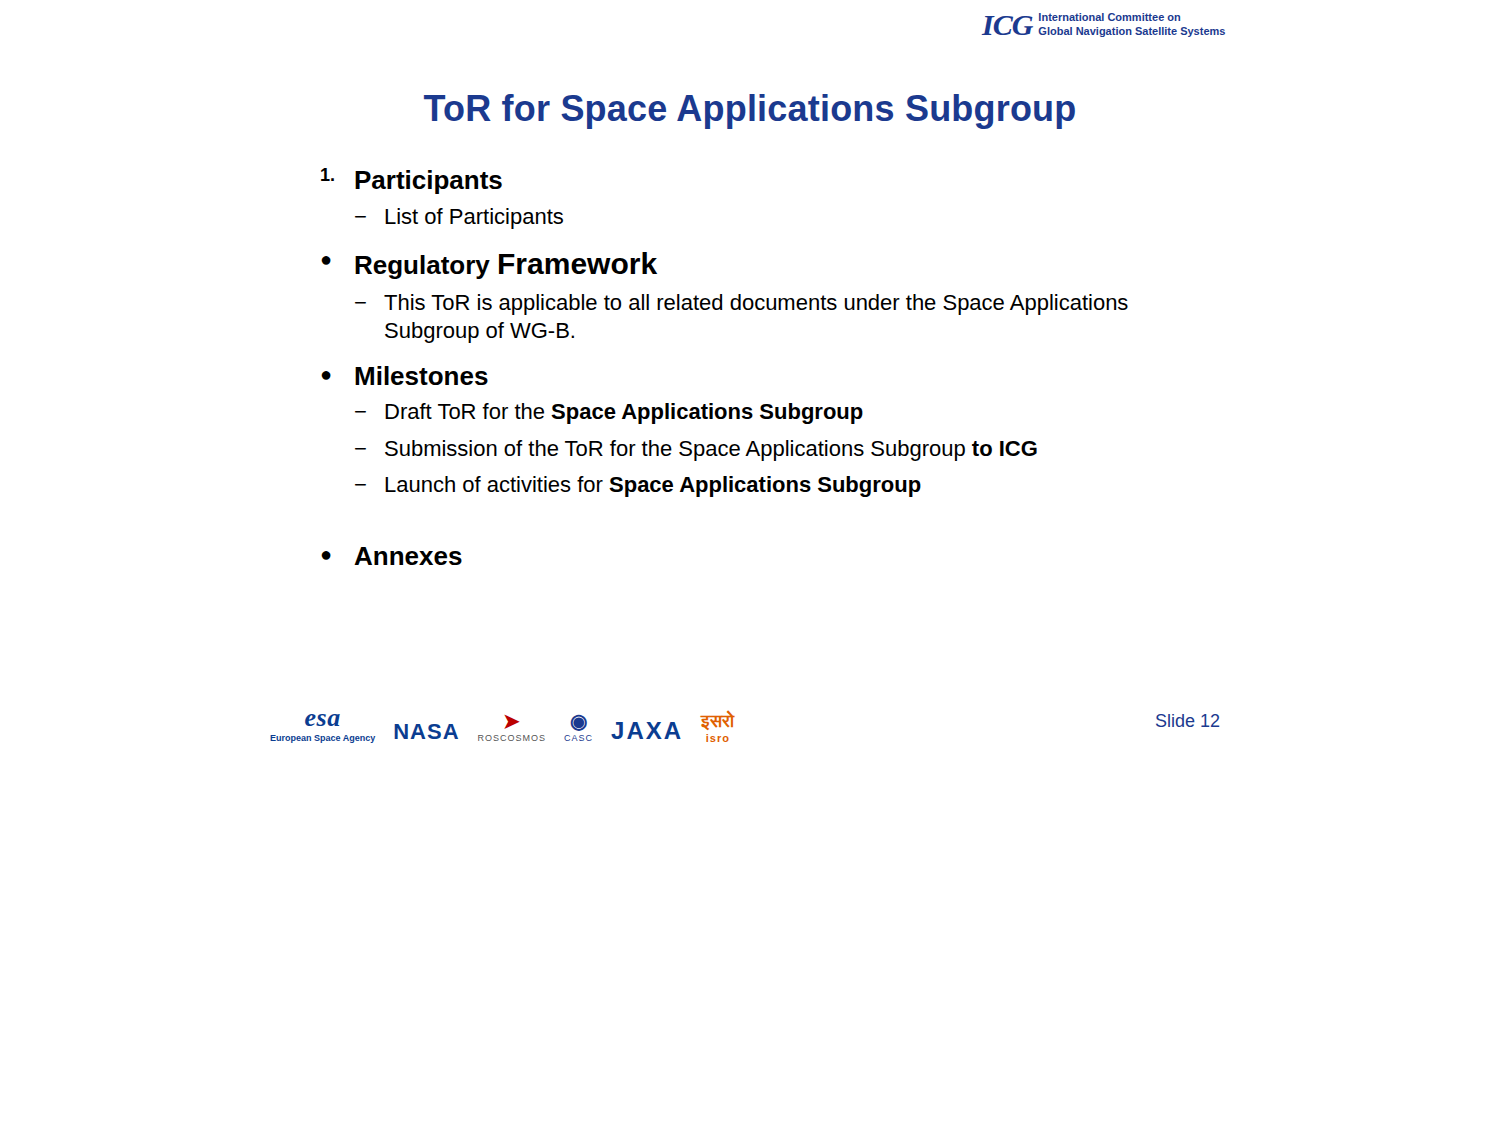ICG International Committee on
Global Navigation Satellite Systems
ToR for Space Applications Subgroup
1. Participants
List of Participants
●Regulatory Framework
This ToR is applicable to all related documents under the Space Applications Subgroup of WG-B.
●Milestones
Draft ToR for the Space Applications Subgroup
Submission of the ToR for the Space Applications Subgroup to ICG
Launch of activities for Space Applications Subgroup
●Annexes
esa European Space Agency
NASA
➤ ROSCOSMOS
◉ CASC
JAXA
इसरो isro
Slide 12